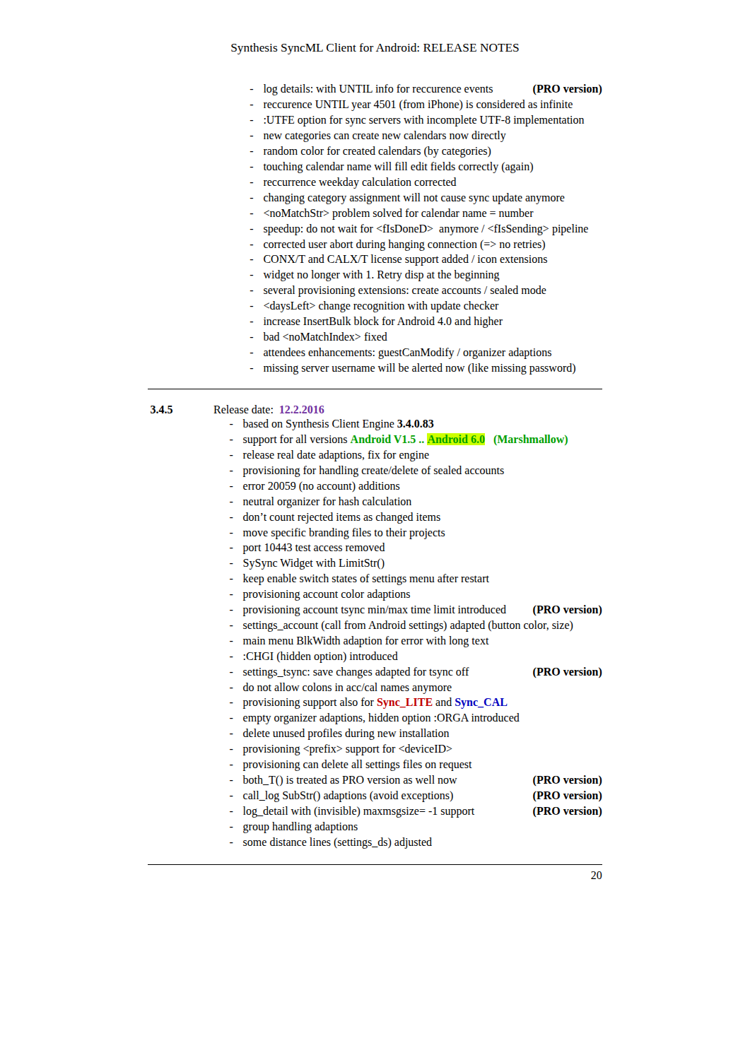Synthesis SyncML Client for Android: RELEASE NOTES
log details: with UNTIL info for reccurence events(PRO version)
reccurence UNTIL year 4501 (from iPhone) is considered as infinite
:UTFE option for sync servers with incomplete UTF-8 implementation
new categories can create new calendars now directly
random color for created calendars (by categories)
touching calendar name will fill edit fields correctly (again)
reccurrence weekday calculation corrected
changing category assignment will not cause sync update anymore
<noMatchStr> problem solved for calendar name = number
speedup: do not wait for <fIsDoneD> anymore / <fIsSending> pipeline
corrected user abort during hanging connection (=> no retries)
CONX/T and CALX/T license support added / icon extensions
widget no longer with 1. Retry disp at the beginning
several provisioning extensions: create accounts / sealed mode
<daysLeft> change recognition with update checker
increase InsertBulk block for Android 4.0 and higher
bad <noMatchIndex> fixed
attendees enhancements: guestCanModify / organizer adaptions
missing server username will be alerted now (like missing password)
3.4.5
Release date: 12.2.2016
based on Synthesis Client Engine 3.4.0.83
support for all versions Android V1.5 .. Android 6.0 (Marshmallow)
release real date adaptions, fix for engine
provisioning for handling create/delete of sealed accounts
error 20059 (no account) additions
neutral organizer for hash calculation
don’t count rejected items as changed items
move specific branding files to their projects
port 10443 test access removed
SySync Widget with LimitStr()
keep enable switch states of settings menu after restart
provisioning account color adaptions
provisioning account tsync min/max time limit introduced(PRO version)
settings_account (call from Android settings) adapted (button color, size)
main menu BlkWidth adaption for error with long text
:CHGI (hidden option) introduced
settings_tsync: save changes adapted for tsync off(PRO version)
do not allow colons in acc/cal names anymore
provisioning support also for Sync_LITE and Sync_CAL
empty organizer adaptions, hidden option :ORGA introduced
delete unused profiles during new installation
provisioning <prefix> support for <deviceID>
provisioning can delete all settings files on request
both_T() is treated as PRO version as well now(PRO version)
call_log SubStr() adaptions (avoid exceptions)(PRO version)
log_detail with (invisible) maxmsgsize= -1 support(PRO version)
group handling adaptions
some distance lines (settings_ds) adjusted
20